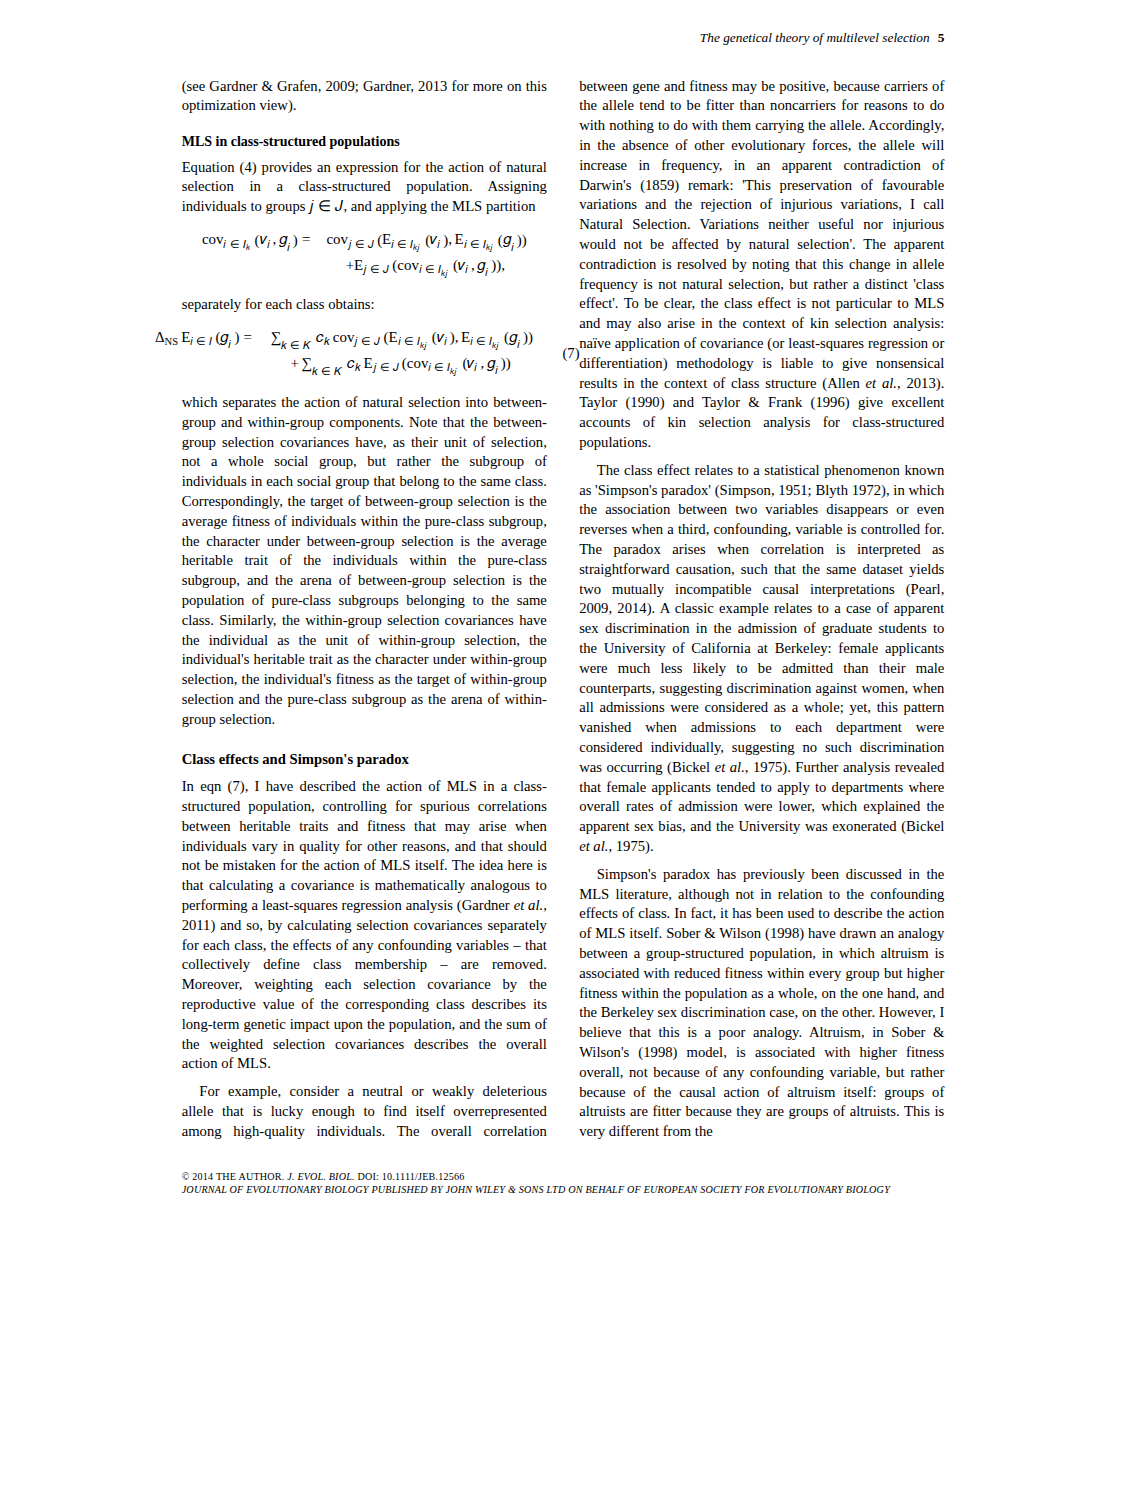The genetical theory of multilevel selection 5
(see Gardner & Grafen, 2009; Gardner, 2013 for more on this optimization view).
MLS in class-structured populations
Equation (4) provides an expression for the action of natural selection in a class-structured population. Assigning individuals to groups j∈J, and applying the MLS partition
covi∈Ik (vi,gi) = covj∈J ( Ei∈Ikj (vi) , Ei∈Ikj (gi) ) + Ej∈J ( covi∈Ikj (vi,gi) ) ,
separately for each class obtains:
ΔNS Ei∈I (gi) = ∑k∈K ck covj∈J ( Ei∈Ikj (vi) , Ei∈Ikj (gi) ) + ∑k∈K ck Ej∈J ( covi∈Ikj (vi,gi) )
(7)
which separates the action of natural selection into between-group and within-group components. Note that the between-group selection covariances have, as their unit of selection, not a whole social group, but rather the subgroup of individuals in each social group that belong to the same class. Correspondingly, the target of between-group selection is the average fitness of individuals within the pure-class subgroup, the character under between-group selection is the average heritable trait of the individuals within the pure-class subgroup, and the arena of between-group selection is the population of pure-class subgroups belonging to the same class. Similarly, the within-group selection covariances have the individual as the unit of within-group selection, the individual's heritable trait as the character under within-group selection, the individual's fitness as the target of within-group selection and the pure-class subgroup as the arena of within-group selection.
Class effects and Simpson's paradox
In eqn (7), I have described the action of MLS in a class-structured population, controlling for spurious correlations between heritable traits and fitness that may arise when individuals vary in quality for other reasons, and that should not be mistaken for the action of MLS itself. The idea here is that calculating a covariance is mathematically analogous to performing a least-squares regression analysis (Gardner et al., 2011) and so, by calculating selection covariances separately for each class, the effects of any confounding variables – that collectively define class membership – are removed. Moreover, weighting each selection covariance by the reproductive value of the corresponding class describes its long-term genetic impact upon the population, and the sum of the weighted selection covariances describes the overall action of MLS.
For example, consider a neutral or weakly deleterious allele that is lucky enough to find itself overrepresented among high-quality individuals. The overall correlation between gene and fitness may be positive, because carriers of the allele tend to be fitter than noncarriers for reasons to do with nothing to do with them carrying the allele. Accordingly, in the absence of other evolutionary forces, the allele will increase in frequency, in an apparent contradiction of Darwin's (1859) remark: 'This preservation of favourable variations and the rejection of injurious variations, I call Natural Selection. Variations neither useful nor injurious would not be affected by natural selection'. The apparent contradiction is resolved by noting that this change in allele frequency is not natural selection, but rather a distinct 'class effect'. To be clear, the class effect is not particular to MLS and may also arise in the context of kin selection analysis: naïve application of covariance (or least-squares regression or differentiation) methodology is liable to give nonsensical results in the context of class structure (Allen et al., 2013). Taylor (1990) and Taylor & Frank (1996) give excellent accounts of kin selection analysis for class-structured populations.
The class effect relates to a statistical phenomenon known as 'Simpson's paradox' (Simpson, 1951; Blyth 1972), in which the association between two variables disappears or even reverses when a third, confounding, variable is controlled for. The paradox arises when correlation is interpreted as straightforward causation, such that the same dataset yields two mutually incompatible causal interpretations (Pearl, 2009, 2014). A classic example relates to a case of apparent sex discrimination in the admission of graduate students to the University of California at Berkeley: female applicants were much less likely to be admitted than their male counterparts, suggesting discrimination against women, when all admissions were considered as a whole; yet, this pattern vanished when admissions to each department were considered individually, suggesting no such discrimination was occurring (Bickel et al., 1975). Further analysis revealed that female applicants tended to apply to departments where overall rates of admission were lower, which explained the apparent sex bias, and the University was exonerated (Bickel et al., 1975).
Simpson's paradox has previously been discussed in the MLS literature, although not in relation to the confounding effects of class. In fact, it has been used to describe the action of MLS itself. Sober & Wilson (1998) have drawn an analogy between a group-structured population, in which altruism is associated with reduced fitness within every group but higher fitness within the population as a whole, on the one hand, and the Berkeley sex discrimination case, on the other. However, I believe that this is a poor analogy. Altruism, in Sober & Wilson's (1998) model, is associated with higher fitness overall, not because of any confounding variable, but rather because of the causal action of altruism itself: groups of altruists are fitter because they are groups of altruists. This is very different from the
© 2014 THE AUTHOR. J. EVOL. BIOL. doi: 10.1111/jeb.12566
JOURNAL OF EVOLUTIONARY BIOLOGY PUBLISHED BY JOHN WILEY & SONS LTD ON BEHALF OF EUROPEAN SOCIETY FOR EVOLUTIONARY BIOLOGY